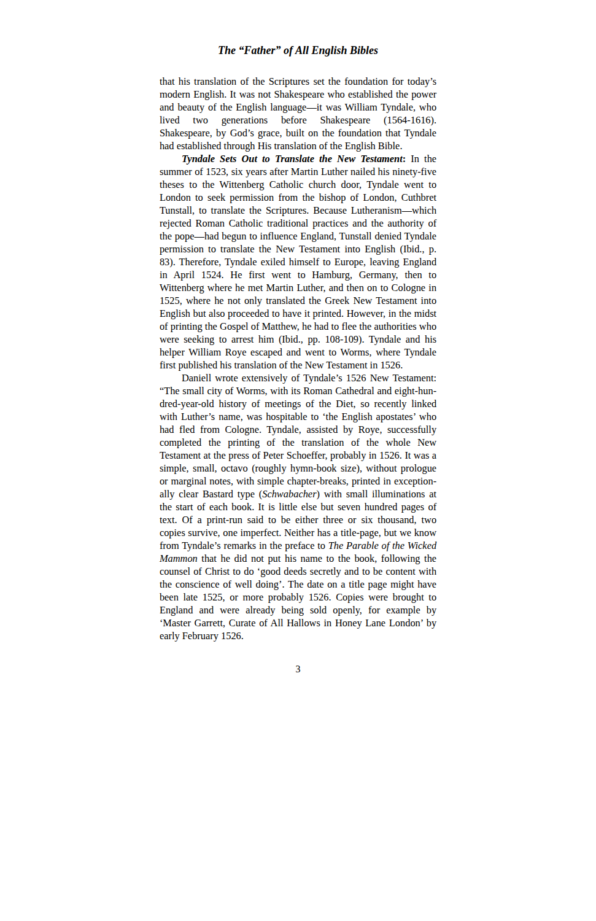The “Father” of All English Bibles
that his translation of the Scriptures set the foundation for today’s modern English. It was not Shakespeare who established the power and beauty of the English language—it was William Tyndale, who lived two generations before Shakespeare (1564-1616). Shakespeare, by God’s grace, built on the foundation that Tyndale had established through His translation of the English Bible.
Tyndale Sets Out to Translate the New Testament: In the summer of 1523, six years after Martin Luther nailed his ninety-five theses to the Wittenberg Catholic church door, Tyndale went to London to seek permission from the bishop of London, Cuthbret Tunstall, to translate the Scriptures. Because Lutheranism—which rejected Roman Catholic traditional practices and the authority of the pope—had begun to influence England, Tunstall denied Tyndale permission to translate the New Testament into English (Ibid., p. 83). Therefore, Tyndale exiled himself to Europe, leaving England in April 1524. He first went to Hamburg, Germany, then to Wittenberg where he met Martin Luther, and then on to Cologne in 1525, where he not only translated the Greek New Testament into English but also proceeded to have it printed. However, in the midst of printing the Gospel of Matthew, he had to flee the authorities who were seeking to arrest him (Ibid., pp. 108-109). Tyndale and his helper William Roye escaped and went to Worms, where Tyndale first published his translation of the New Testament in 1526.
Daniell wrote extensively of Tyndale’s 1526 New Testament: “The small city of Worms, with its Roman Cathedral and eight-hundred-year-old history of meetings of the Diet, so recently linked with Luther’s name, was hospitable to ‘the English apostates’ who had fled from Cologne. Tyndale, assisted by Roye, successfully completed the printing of the translation of the whole New Testament at the press of Peter Schoeffer, probably in 1526. It was a simple, small, octavo (roughly hymn-book size), without prologue or marginal notes, with simple chapter-breaks, printed in exceptionally clear Bastard type (Schwabacher) with small illuminations at the start of each book. It is little else but seven hundred pages of text. Of a print-run said to be either three or six thousand, two copies survive, one imperfect. Neither has a title-page, but we know from Tyndale’s remarks in the preface to The Parable of the Wicked Mammon that he did not put his name to the book, following the counsel of Christ to do ‘good deeds secretly and to be content with the conscience of well doing’. The date on a title page might have been late 1525, or more probably 1526. Copies were brought to England and were already being sold openly, for example by ‘Master Garrett, Curate of All Hallows in Honey Lane London’ by early February 1526.
3